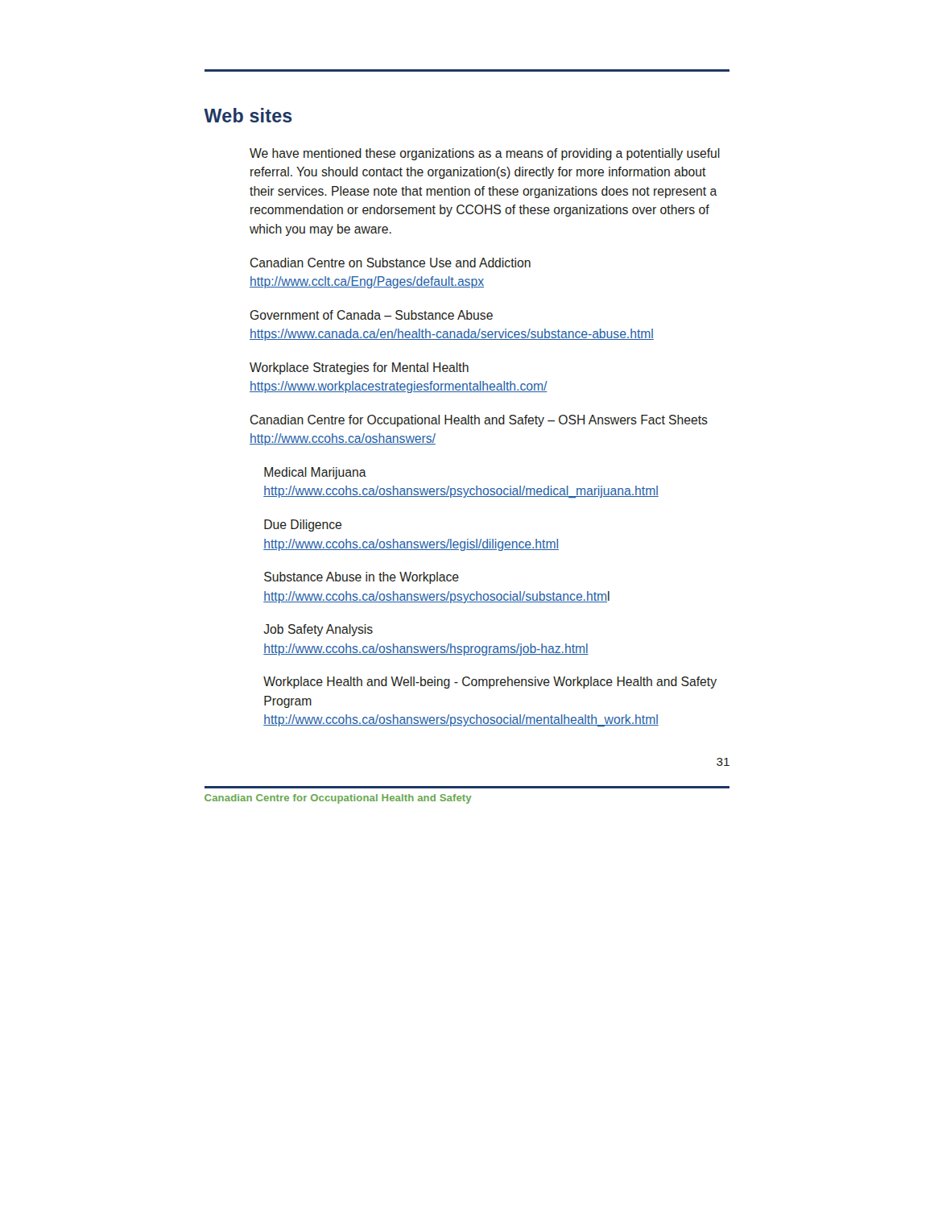Web sites
We have mentioned these organizations as a means of providing a potentially useful referral. You should contact the organization(s) directly for more information about their services. Please note that mention of these organizations does not represent a recommendation or endorsement by CCOHS of these organizations over others of which you may be aware.
Canadian Centre on Substance Use and Addiction
http://www.cclt.ca/Eng/Pages/default.aspx
Government of Canada – Substance Abuse
https://www.canada.ca/en/health-canada/services/substance-abuse.html
Workplace Strategies for Mental Health
https://www.workplacestrategiesformentalhealth.com/
Canadian Centre for Occupational Health and Safety – OSH Answers Fact Sheets
http://www.ccohs.ca/oshanswers/
Medical Marijuana
http://www.ccohs.ca/oshanswers/psychosocial/medical_marijuana.html
Due Diligence
http://www.ccohs.ca/oshanswers/legisl/diligence.html
Substance Abuse in the Workplace
http://www.ccohs.ca/oshanswers/psychosocial/substance.html
Job Safety Analysis
http://www.ccohs.ca/oshanswers/hsprograms/job-haz.html
Workplace Health and Well-being - Comprehensive Workplace Health and Safety Program
http://www.ccohs.ca/oshanswers/psychosocial/mentalhealth_work.html
31
Canadian Centre for Occupational Health and Safety